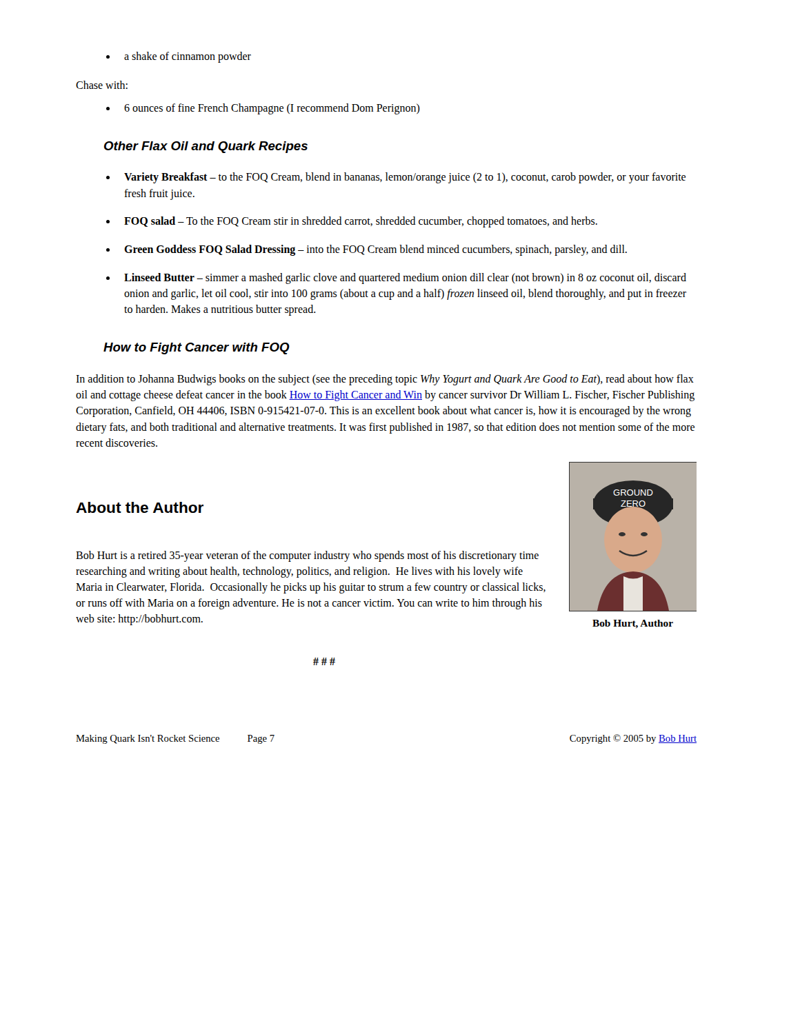a shake of cinnamon powder
Chase with:
6 ounces of fine French Champagne (I recommend Dom Perignon)
Other Flax Oil and Quark Recipes
Variety Breakfast – to the FOQ Cream, blend in bananas, lemon/orange juice (2 to 1), coconut, carob powder, or your favorite fresh fruit juice.
FOQ salad – To the FOQ Cream stir in shredded carrot, shredded cucumber, chopped tomatoes, and herbs.
Green Goddess FOQ Salad Dressing – into the FOQ Cream blend minced cucumbers, spinach, parsley, and dill.
Linseed Butter – simmer a mashed garlic clove and quartered medium onion dill clear (not brown) in 8 oz coconut oil, discard onion and garlic, let oil cool, stir into 100 grams (about a cup and a half) frozen linseed oil, blend thoroughly, and put in freezer to harden. Makes a nutritious butter spread.
How to Fight Cancer with FOQ
In addition to Johanna Budwigs books on the subject (see the preceding topic Why Yogurt and Quark Are Good to Eat), read about how flax oil and cottage cheese defeat cancer in the book How to Fight Cancer and Win by cancer survivor Dr William L. Fischer, Fischer Publishing Corporation, Canfield, OH 44406, ISBN 0-915421-07-0. This is an excellent book about what cancer is, how it is encouraged by the wrong dietary fats, and both traditional and alternative treatments. It was first published in 1987, so that edition does not mention some of the more recent discoveries.
Bob Hurt, Author
About the Author
Bob Hurt is a retired 35-year veteran of the computer industry who spends most of his discretionary time researching and writing about health, technology, politics, and religion. He lives with his lovely wife Maria in Clearwater, Florida. Occasionally he picks up his guitar to strum a few country or classical licks, or runs off with Maria on a foreign adventure. He is not a cancer victim. You can write to him through his web site: http://bobhurt.com.
# # #
Making Quark Isn't Rocket Science Page 7 Copyright © 2005 by Bob Hurt